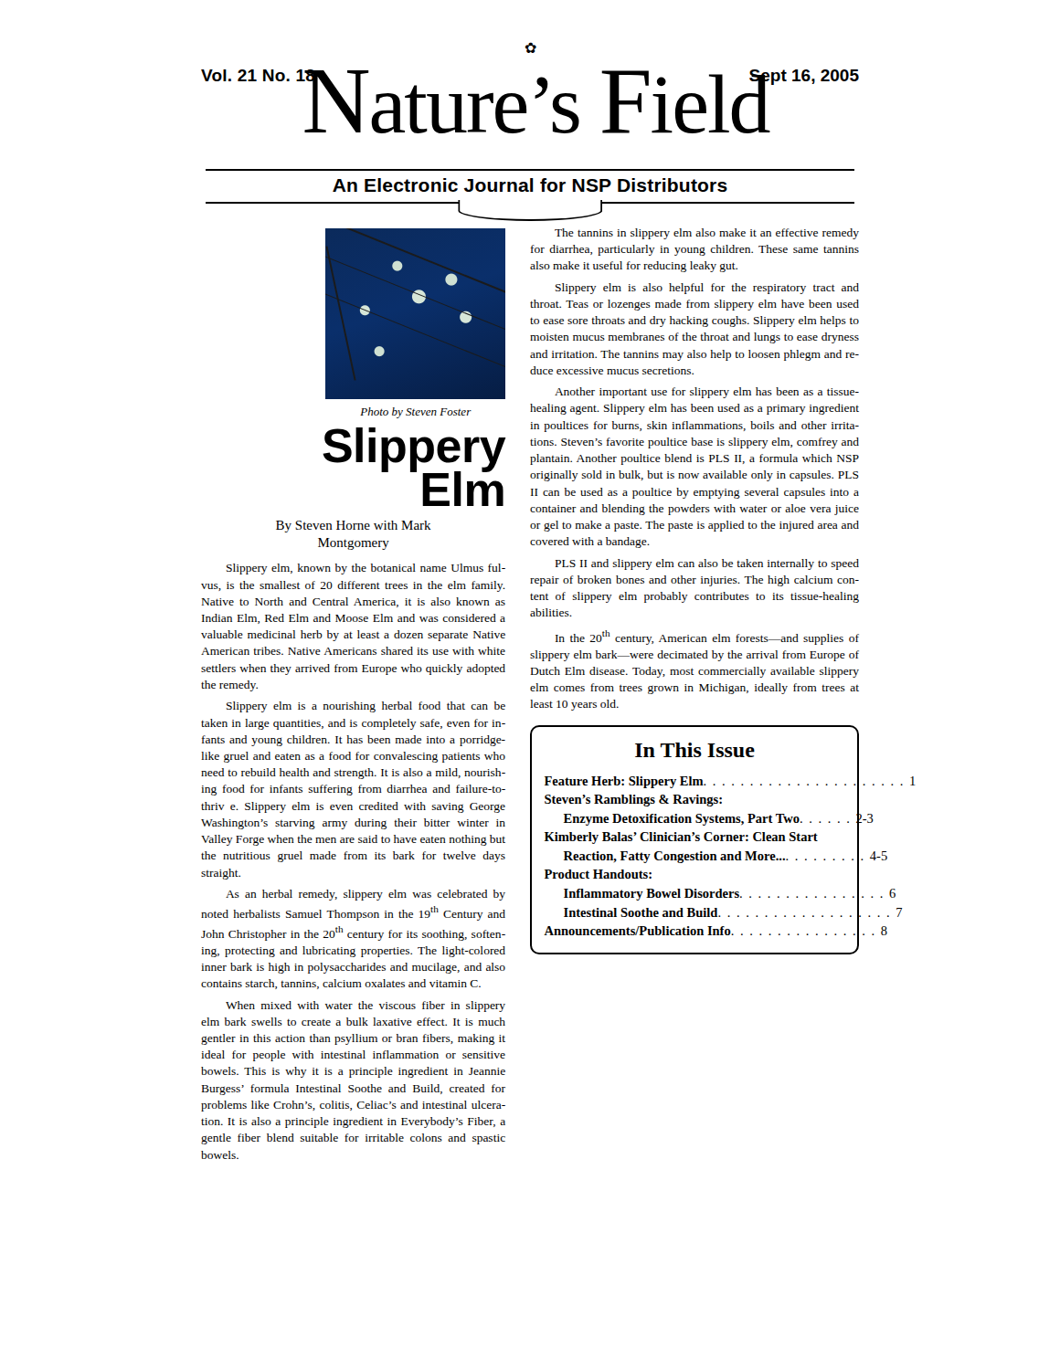Vol. 21 No. 18
Sept 16, 2005
✿
Nature’s Field
An Electronic Journal for NSP Distributors
Photo by Steven Foster
Slippery
Elm
By Steven Horne with Mark
Montgomery
Slippery elm, known by the botanical name Ulmus fulvus, is the smallest of 20 different trees in the elm family. Native to North and Central America, it is also known as Indian Elm, Red Elm and Moose Elm and was considered a valuable medicinal herb by at least a dozen separate Native American tribes. Native Americans shared its use with white settlers when they arrived from Europe who quickly adopted the remedy.
Slippery elm is a nourishing herbal food that can be taken in large quantities, and is completely safe, even for infants and young children. It has been made into a porridge-like gruel and eaten as a food for convalescing patients who need to rebuild health and strength. It is also a mild, nourishing food for infants suffering from diarrhea and failure-to-thriv e. Slippery elm is even credited with saving George Washington’s starving army during their bitter winter in Valley Forge when the men are said to have eaten nothing but the nutritious gruel made from its bark for twelve days straight.
As an herbal remedy, slippery elm was celebrated by noted herbalists Samuel Thompson in the 19th Century and John Christopher in the 20th century for its soothing, softening, protecting and lubricating properties. The light-colored inner bark is high in polysaccharides and mucilage, and also contains starch, tannins, calcium oxalates and vitamin C.
When mixed with water the viscous fiber in slippery elm bark swells to create a bulk laxative effect. It is much gentler in this action than psyllium or bran fibers, making it ideal for people with intestinal inflammation or sensitive bowels. This is why it is a principle ingredient in Jeannie Burgess’ formula Intestinal Soothe and Build, created for problems like Crohn’s, colitis, Celiac’s and intestinal ulceration. It is also a principle ingredient in Everybody’s Fiber, a gentle fiber blend suitable for irritable colons and spastic bowels.
The tannins in slippery elm also make it an effective remedy for diarrhea, particularly in young children. These same tannins also make it useful for reducing leaky gut.
Slippery elm is also helpful for the respiratory tract and throat. Teas or lozenges made from slippery elm have been used to ease sore throats and dry hacking coughs. Slippery elm helps to moisten mucus membranes of the throat and lungs to ease dryness and irritation. The tannins may also help to loosen phlegm and reduce excessive mucus secretions.
Another important use for slippery elm has been as a tissue-healing agent. Slippery elm has been used as a primary ingredient in poultices for burns, skin inflammations, boils and other irritations. Steven’s favorite poultice base is slippery elm, comfrey and plantain. Another poultice blend is PLS II, a formula which NSP originally sold in bulk, but is now available only in capsules. PLS II can be used as a poultice by emptying several capsules into a container and blending the powders with water or aloe vera juice or gel to make a paste. The paste is applied to the injured area and covered with a bandage.
PLS II and slippery elm can also be taken internally to speed repair of broken bones and other injuries. The high calcium content of slippery elm probably contributes to its tissue-healing abilities.
In the 20th century, American elm forests—and supplies of slippery elm bark—were decimated by the arrival from Europe of Dutch Elm disease. Today, most commercially available slippery elm comes from trees grown in Michigan, ideally from trees at least 10 years old.
In This Issue
Feature Herb: Slippery Elm. . . . . . . . . . . . . . . . . . . . . . 1
Steven’s Ramblings & Ravings:
Enzyme Detoxification Systems, Part Two. . . . . . 2-3
Kimberly Balas’ Clinician’s Corner: Clean Start
Reaction, Fatty Congestion and More.... . . . . . . . . 4-5
Product Handouts:
Inflammatory Bowel Disorders. . . . . . . . . . . . . . . . 6
Intestinal Soothe and Build. . . . . . . . . . . . . . . . . . . 7
Announcements/Publication Info. . . . . . . . . . . . . . . . 8